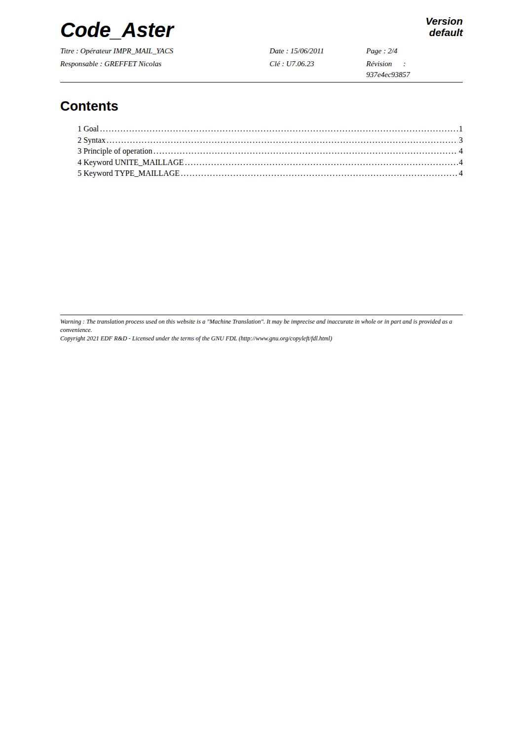Code_Aster
Version
default
| Titre : Opérateur IMPR_MAIL_YACS | Date : 15/06/2011 | Page : 2/4 |
| Responsable : GREFFET Nicolas | Clé : U7.06.23 | Révision : 937e4ec93857 |
Contents
1 Goal.................................................................................................................................................. 1
2 Syntax.............................................................................................................................................. 3
3 Principle of operation....................................................................................................................... 4
4 Keyword UNITE_MAILLAGE............................................................................................................. 4
5 Keyword TYPE_MAILLAGE............................................................................................................... 4
Warning : The translation process used on this website is a "Machine Translation". It may be imprecise and inaccurate in whole or in part and is provided as a convenience.
Copyright 2021 EDF R&D - Licensed under the terms of the GNU FDL (http://www.gnu.org/copyleft/fdl.html)